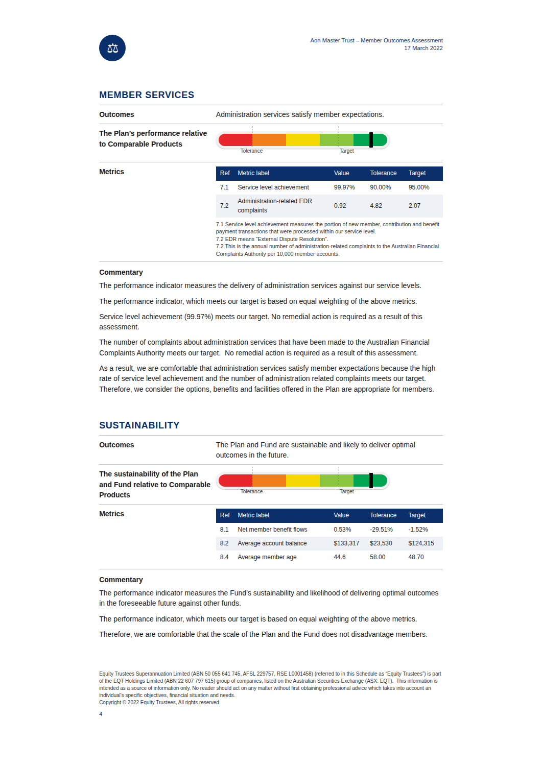⚖
Aon Master Trust – Member Outcomes Assessment
17 March 2022
MEMBER SERVICES
Outcomes
Administration services satisfy member expectations.
The Plan’s performance relative to Comparable Products
Tolerance
Target
Metrics
| Ref | Metric label | Value | Tolerance | Target |
| --- | --- | --- | --- | --- |
| 7.1 | Service level achievement | 99.97% | 90.00% | 95.00% |
| 7.2 | Administration-related EDR complaints | 0.92 | 4.82 | 2.07 |
7.1 Service level achievement measures the portion of new member, contribution and benefit payment transactions that were processed within our service level.
7.2 EDR means “External Dispute Resolution”.
7.2 This is the annual number of administration-related complaints to the Australian Financial Complaints Authority per 10,000 member accounts.
Commentary
The performance indicator measures the delivery of administration services against our service levels.
The performance indicator, which meets our target is based on equal weighting of the above metrics.
Service level achievement (99.97%) meets our target. No remedial action is required as a result of this assessment.
The number of complaints about administration services that have been made to the Australian Financial Complaints Authority meets our target. No remedial action is required as a result of this assessment.
As a result, we are comfortable that administration services satisfy member expectations because the high rate of service level achievement and the number of administration related complaints meets our target. Therefore, we consider the options, benefits and facilities offered in the Plan are appropriate for members.
SUSTAINABILITY
Outcomes
The Plan and Fund are sustainable and likely to deliver optimal outcomes in the future.
The sustainability of the Plan and Fund relative to Comparable Products
Tolerance
Target
Metrics
| Ref | Metric label | Value | Tolerance | Target |
| --- | --- | --- | --- | --- |
| 8.1 | Net member benefit flows | 0.53% | -29.51% | -1.52% |
| 8.2 | Average account balance | $133,317 | $23,530 | $124,315 |
| 8.4 | Average member age | 44.6 | 58.00 | 48.70 |
Commentary
The performance indicator measures the Fund’s sustainability and likelihood of delivering optimal outcomes in the foreseeable future against other funds.
The performance indicator, which meets our target is based on equal weighting of the above metrics.
Therefore, we are comfortable that the scale of the Plan and the Fund does not disadvantage members.
Equity Trustees Superannuation Limited (ABN 50 055 641 745, AFSL 229757, RSE L0001458) (referred to in this Schedule as “Equity Trustees”) is part of the EQT Holdings Limited (ABN 22 607 797 615) group of companies, listed on the Australian Securities Exchange (ASX: EQT). This information is intended as a source of information only. No reader should act on any matter without first obtaining professional advice which takes into account an individual's specific objectives, financial situation and needs.
Copyright © 2022 Equity Trustees, All rights reserved.
4